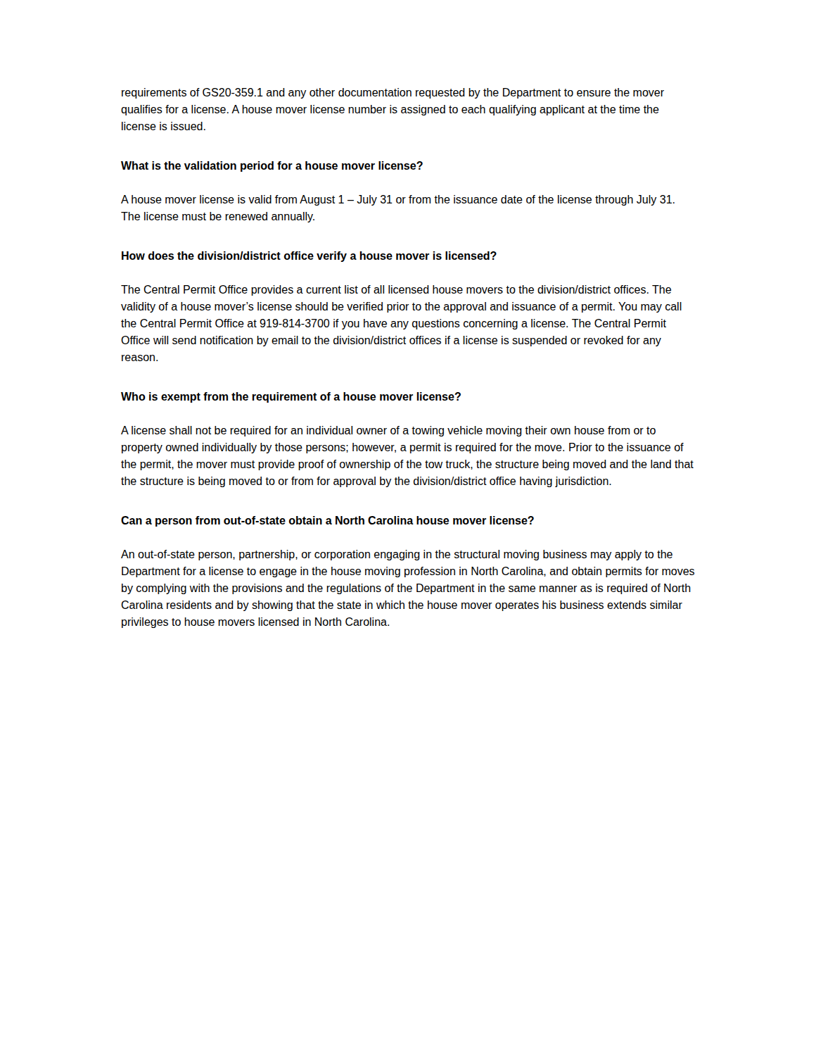requirements of GS20-359.1 and any other documentation requested by the Department to ensure the mover qualifies for a license. A house mover license number is assigned to each qualifying applicant at the time the license is issued.
What is the validation period for a house mover license?
A house mover license is valid from August 1 – July 31 or from the issuance date of the license through July 31. The license must be renewed annually.
How does the division/district office verify a house mover is licensed?
The Central Permit Office provides a current list of all licensed house movers to the division/district offices. The validity of a house mover’s license should be verified prior to the approval and issuance of a permit. You may call the Central Permit Office at 919-814-3700 if you have any questions concerning a license. The Central Permit Office will send notification by email to the division/district offices if a license is suspended or revoked for any reason.
Who is exempt from the requirement of a house mover license?
A license shall not be required for an individual owner of a towing vehicle moving their own house from or to property owned individually by those persons; however, a permit is required for the move. Prior to the issuance of the permit, the mover must provide proof of ownership of the tow truck, the structure being moved and the land that the structure is being moved to or from for approval by the division/district office having jurisdiction.
Can a person from out-of-state obtain a North Carolina house mover license?
An out-of-state person, partnership, or corporation engaging in the structural moving business may apply to the Department for a license to engage in the house moving profession in North Carolina, and obtain permits for moves by complying with the provisions and the regulations of the Department in the same manner as is required of North Carolina residents and by showing that the state in which the house mover operates his business extends similar privileges to house movers licensed in North Carolina.